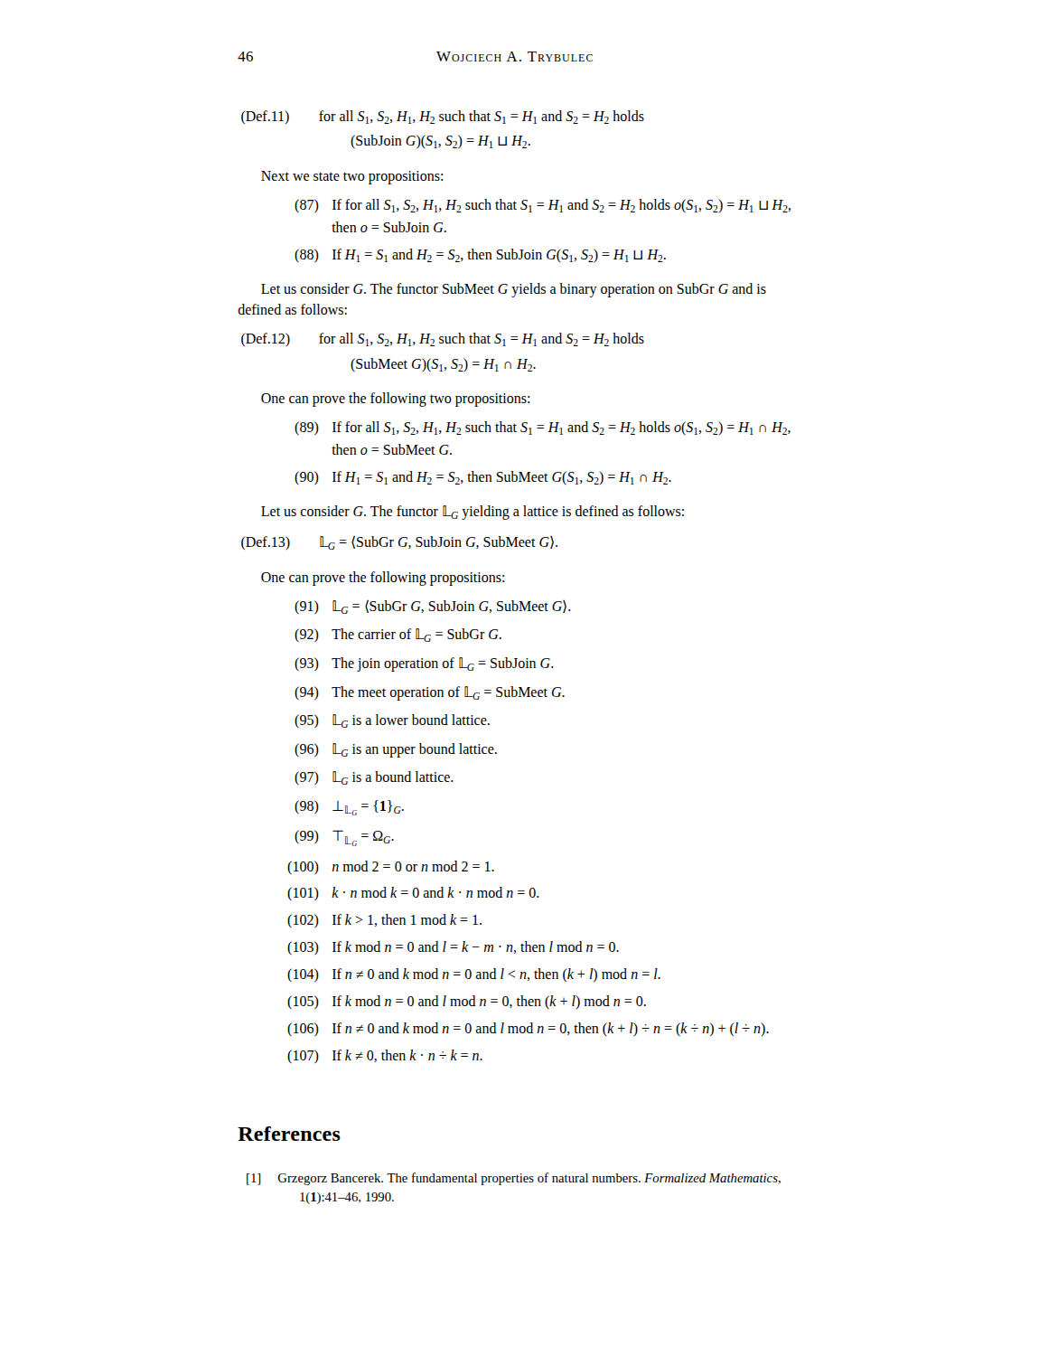46
Wojciech A. Trybulec
(Def.11)
for all S1, S2, H1, H2 such that S1 = H1 and S2 = H2 holds (SubJoin G)(S1, S2) = H1 ⊔ H2.
Next we state two propositions:
(87)
If for all S1, S2, H1, H2 such that S1 = H1 and S2 = H2 holds o(S1, S2) = H1 ⊔ H2, then o = SubJoin G.
(88)
If H1 = S1 and H2 = S2, then SubJoin G(S1, S2) = H1 ⊔ H2.
Let us consider G. The functor SubMeet G yields a binary operation on SubGr G and is defined as follows:
(Def.12)
for all S1, S2, H1, H2 such that S1 = H1 and S2 = H2 holds (SubMeet G)(S1, S2) = H1 ∩ H2.
One can prove the following two propositions:
(89)
If for all S1, S2, H1, H2 such that S1 = H1 and S2 = H2 holds o(S1, S2) = H1 ∩ H2, then o = SubMeet G.
(90)
If H1 = S1 and H2 = S2, then SubMeet G(S1, S2) = H1 ∩ H2.
Let us consider G. The functor 𝕃G yielding a lattice is defined as follows:
(Def.13)
𝕃G = ⟨SubGr G, SubJoin G, SubMeet G⟩.
One can prove the following propositions:
(91)
𝕃G = ⟨SubGr G, SubJoin G, SubMeet G⟩.
(92)
The carrier of 𝕃G = SubGr G.
(93)
The join operation of 𝕃G = SubJoin G.
(94)
The meet operation of 𝕃G = SubMeet G.
(95)
𝕃G is a lower bound lattice.
(96)
𝕃G is an upper bound lattice.
(97)
𝕃G is a bound lattice.
(98)
⊥𝕃G = {1}G.
(99)
⊤𝕃G = ΩG.
(100)
n mod 2 = 0 or n mod 2 = 1.
(101)
k · n mod k = 0 and k · n mod n = 0.
(102)
If k > 1, then 1 mod k = 1.
(103)
If k mod n = 0 and l = k − m · n, then l mod n = 0.
(104)
If n ≠ 0 and k mod n = 0 and l < n, then (k + l) mod n = l.
(105)
If k mod n = 0 and l mod n = 0, then (k + l) mod n = 0.
(106)
If n ≠ 0 and k mod n = 0 and l mod n = 0, then (k + l) ÷ n = (k ÷ n) + (l ÷ n).
(107)
If k ≠ 0, then k · n ÷ k = n.
References
[1]
Grzegorz Bancerek. The fundamental properties of natural numbers. Formalized Mathematics, 1(1):41–46, 1990.